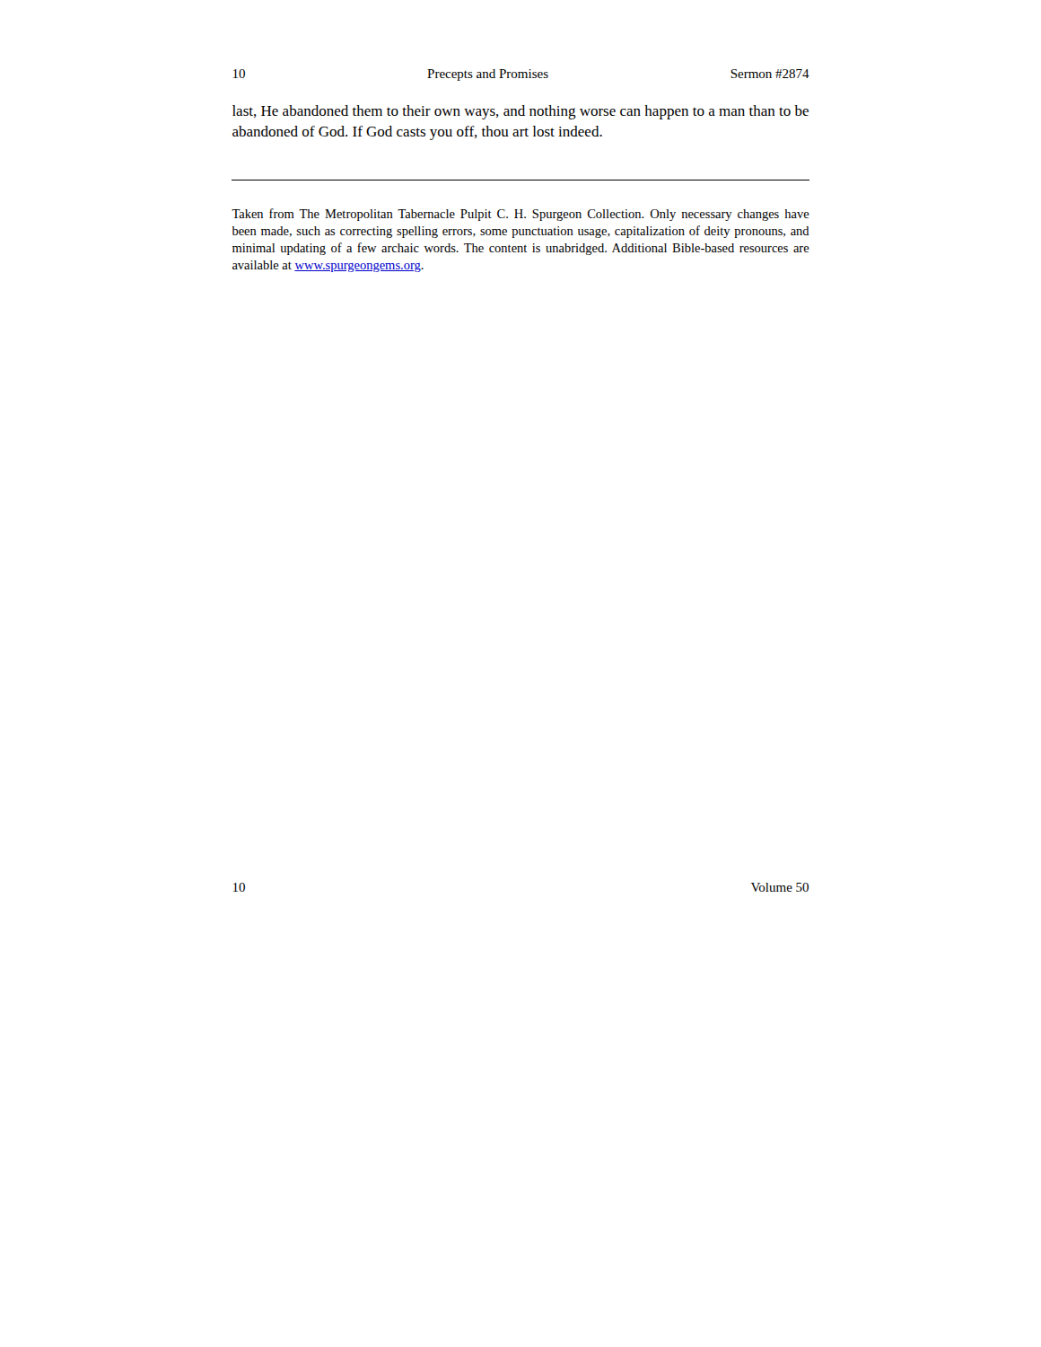10 Precepts and Promises Sermon #2874
last, He abandoned them to their own ways, and nothing worse can happen to a man than to be abandoned of God. If God casts you off, thou art lost indeed.
Taken from The Metropolitan Tabernacle Pulpit C. H. Spurgeon Collection. Only necessary changes have been made, such as correcting spelling errors, some punctuation usage, capitalization of deity pronouns, and minimal updating of a few archaic words. The content is unabridged. Additional Bible-based resources are available at www.spurgeongems.org.
10 Volume 50